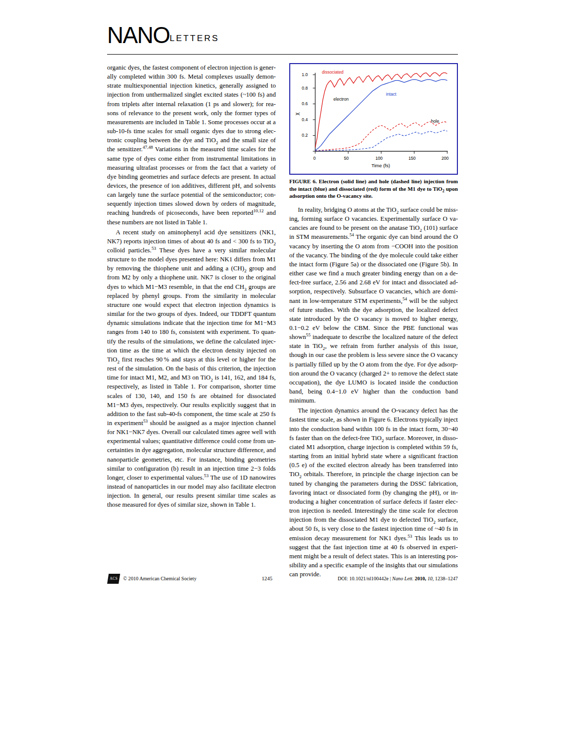NANO LETTERS
organic dyes, the fastest component of electron injection is generally completed within 300 fs. Metal complexes usually demonstrate multiexponential injection kinetics, generally assigned to injection from unthermalized singlet excited states (~100 fs) and from triplets after internal relaxation (1 ps and slower); for reasons of relevance to the present work, only the former types of measurements are included in Table 1. Some processes occur at a sub-10-fs time scales for small organic dyes due to strong electronic coupling between the dye and TiO2 and the small size of the sensitizer.47,48 Variations in the measured time scales for the same type of dyes come either from instrumental limitations in measuring ultrafast processes or from the fact that a variety of dye binding geometries and surface defects are present. In actual devices, the presence of ion additives, different pH, and solvents can largely tune the surface potential of the semiconductor; consequently injection times slowed down by orders of magnitude, reaching hundreds of picoseconds, have been reported10,12 and these numbers are not listed in Table 1.
A recent study on aminophenyl acid dye sensitizers (NK1, NK7) reports injection times of about 40 fs and < 300 fs to TiO2 colloid particles.53 These dyes have a very similar molecular structure to the model dyes presented here: NK1 differs from M1 by removing the thiophene unit and adding a (CH)2 group and from M2 by only a thiophene unit. NK7 is closer to the original dyes to which M1−M3 resemble, in that the end CH3 groups are replaced by phenyl groups. From the similarity in molecular structure one would expect that electron injection dynamics is similar for the two groups of dyes. Indeed, our TDDFT quantum dynamic simulations indicate that the injection time for M1−M3 ranges from 140 to 180 fs, consistent with experiment. To quantify the results of the simulations, we define the calculated injection time as the time at which the electron density injected on TiO2 first reaches 90 % and stays at this level or higher for the rest of the simulation. On the basis of this criterion, the injection time for intact M1, M2, and M3 on TiO2 is 141, 162, and 184 fs, respectively, as listed in Table 1. For comparison, shorter time scales of 130, 140, and 150 fs are obtained for dissociated M1−M3 dyes, respectively. Our results explicitly suggest that in addition to the fast sub-40-fs component, the time scale at 250 fs in experiment53 should be assigned as a major injection channel for NK1−NK7 dyes. Overall our calculated times agree well with experimental values; quantitative difference could come from uncertainties in dye aggregation, molecular structure difference, and nanoparticle geometries, etc. For instance, binding geometries similar to configuration (b) result in an injection time 2−3 folds longer, closer to experimental values.53 The use of 1D nanowires instead of nanoparticles in our model may also facilitate electron injection. In general, our results present similar time scales as those measured for dyes of similar size, shown in Table 1.
0.2 0.4 0.6 0.8 1.0 0 50 100 150 200 Time (fs) χ dissociated intact electron hole
FIGURE 6. Electron (solid line) and hole (dashed line) injection from the intact (blue) and dissociated (red) form of the M1 dye to TiO2 upon adsorption onto the O-vacancy site.
In reality, bridging O atoms at the TiO2 surface could be missing, forming surface O vacancies. Experimentally surface O vacancies are found to be present on the anatase TiO2 (101) surface in STM measurements.54 The organic dye can bind around the O vacancy by inserting the O atom from −COOH into the position of the vacancy. The binding of the dye molecule could take either the intact form (Figure 5a) or the dissociated one (Figure 5b). In either case we find a much greater binding energy than on a defect-free surface, 2.56 and 2.68 eV for intact and dissociated adsorption, respectively. Subsurface O vacancies, which are dominant in low-temperature STM experiments,54 will be the subject of future studies. With the dye adsorption, the localized defect state introduced by the O vacancy is moved to higher energy, 0.1−0.2 eV below the CBM. Since the PBE functional was shown55 inadequate to describe the localized nature of the defect state in TiO2, we refrain from further analysis of this issue, though in our case the problem is less severe since the O vacancy is partially filled up by the O atom from the dye. For dye adsorption around the O vacancy (charged 2+ to remove the defect state occupation), the dye LUMO is located inside the conduction band, being 0.4−1.0 eV higher than the conduction band minimum.
The injection dynamics around the O-vacancy defect has the fastest time scale, as shown in Figure 6. Electrons typically inject into the conduction band within 100 fs in the intact form, 30−40 fs faster than on the defect-free TiO2 surface. Moreover, in dissociated M1 adsorption, charge injection is completed within 59 fs, starting from an initial hybrid state where a significant fraction (0.5 e) of the excited electron already has been transferred into TiO2 orbitals. Therefore, in principle the charge injection can be tuned by changing the parameters during the DSSC fabrication, favoring intact or dissociated form (by changing the pH), or introducing a higher concentration of surface defects if faster electron injection is needed. Interestingly the time scale for electron injection from the dissociated M1 dye to defected TiO2 surface, about 50 fs, is very close to the fastest injection time of ~40 fs in emission decay measurement for NK1 dyes.53 This leads us to suggest that the fast injection time at 40 fs observed in experiment might be a result of defect states. This is an interesting possibility and a specific example of the insights that our simulations can provide.
ACS
© 2010 American Chemical Society
1245
DOI: 10.1021/nl100442e | Nano Lett. 2010, 10, 1238–1247